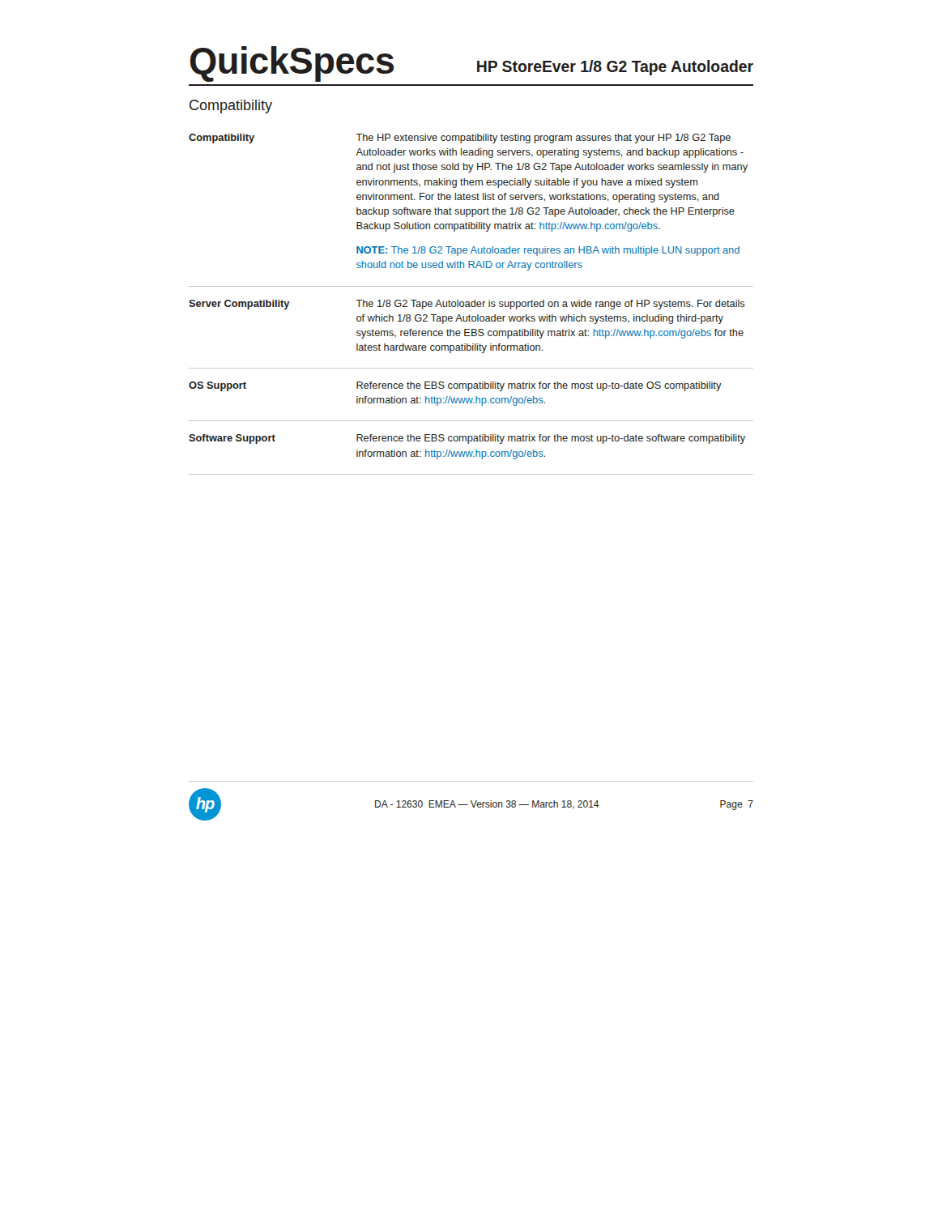QuickSpecs
HP StoreEver 1/8 G2 Tape Autoloader
Compatibility
| Compatibility | The HP extensive compatibility testing program assures that your HP 1/8 G2 Tape Autoloader works with leading servers, operating systems, and backup applications - and not just those sold by HP. The 1/8 G2 Tape Autoloader works seamlessly in many environments, making them especially suitable if you have a mixed system environment. For the latest list of servers, workstations, operating systems, and backup software that support the 1/8 G2 Tape Autoloader, check the HP Enterprise Backup Solution compatibility matrix at: http://www.hp.com/go/ebs . NOTE: The 1/8 G2 Tape Autoloader requires an HBA with multiple LUN support and should not be used with RAID or Array controllers |
| Server Compatibility | The 1/8 G2 Tape Autoloader is supported on a wide range of HP systems. For details of which 1/8 G2 Tape Autoloader works with which systems, including third-party systems, reference the EBS compatibility matrix at: http://www.hp.com/go/ebs for the latest hardware compatibility information. |
| OS Support | Reference the EBS compatibility matrix for the most up-to-date OS compatibility information at: http://www.hp.com/go/ebs . |
| Software Support | Reference the EBS compatibility matrix for the most up-to-date software compatibility information at: http://www.hp.com/go/ebs . |
hp
DA - 12630 EMEA — Version 38 — March 18, 2014
Page 7